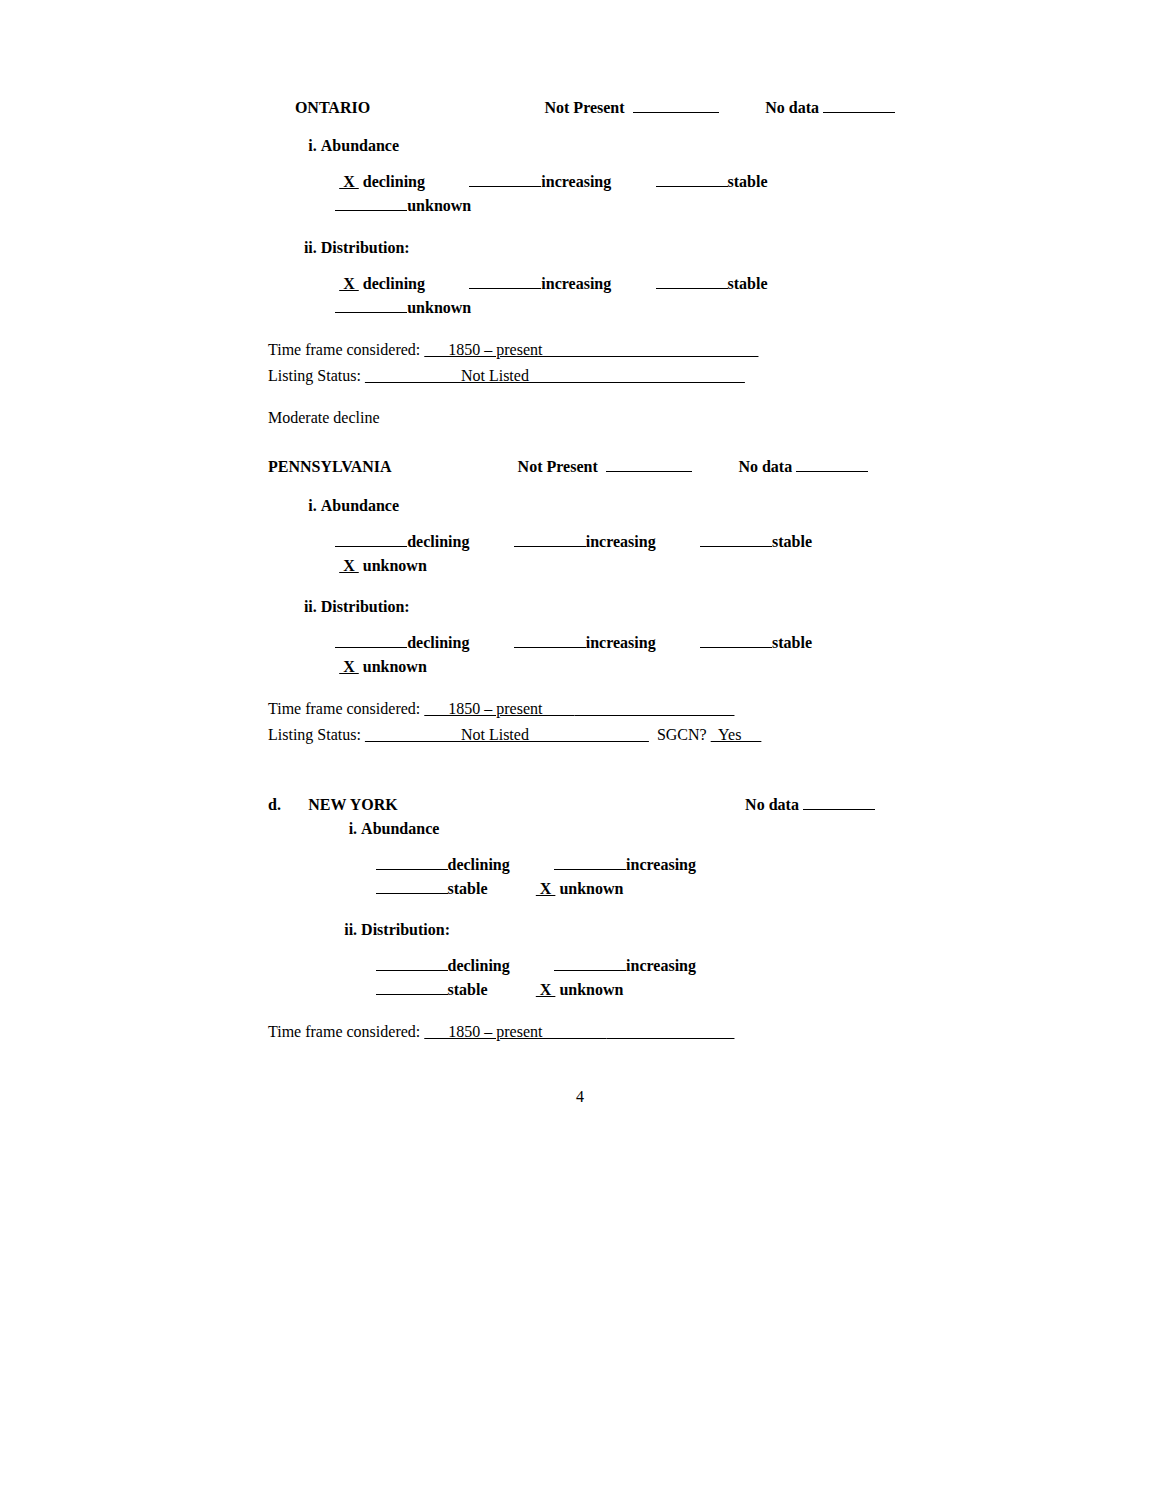ONTARIO Not Present No data
Abundance X declining increasing stable unknown
Distribution: X declining increasing stable unknown
Time frame considered: 1850 – present
Listing Status: Not Listed
Moderate decline
PENNSYLVANIA Not Present No data
Abundance declining increasing stable X unknown
Distribution: declining increasing stable X unknown
Time frame considered: 1850 – present
Listing Status: Not Listed SGCN? Yes
d. NEW YORK No data
Abundance declining increasing stable X unknown
Distribution: declining increasing stable X unknown
Time frame considered: 1850 – present
4